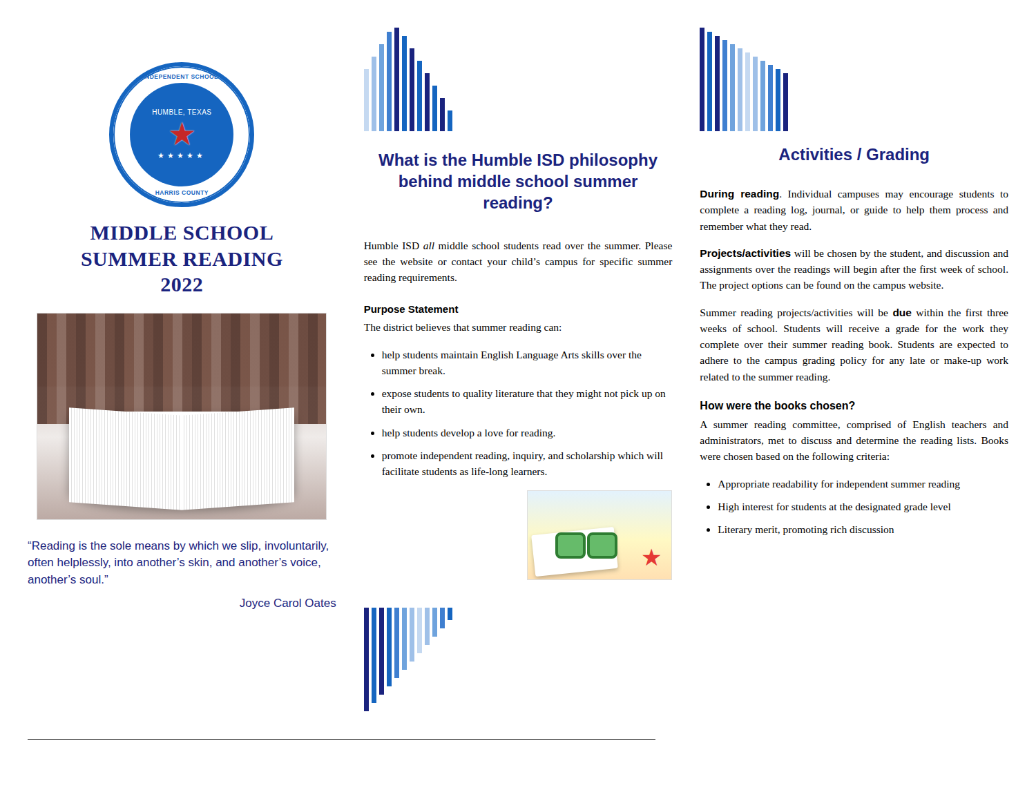Humble Independent School District
Harris County
Humble, Texas
★
★★★★★
MIDDLE SCHOOL
SUMMER READING
2022
“Reading is the sole means by which we slip, involuntarily, often helplessly, into another’s skin, and another’s voice, another’s soul.” Joyce Carol Oates
What is the Humble ISD philosophy behind middle school summer reading?
Humble ISD all middle school students read over the summer. Please see the website or contact your child’s campus for specific summer reading requirements.
Purpose Statement
The district believes that summer reading can:
help students maintain English Language Arts skills over the summer break.
expose students to quality literature that they might not pick up on their own.
help students develop a love for reading.
promote independent reading, inquiry, and scholarship which will facilitate students as life-long learners.
★
Activities / Grading
During reading. Individual campuses may encourage students to complete a reading log, journal, or guide to help them process and remember what they read.
Projects/activities will be chosen by the student, and discussion and assignments over the readings will begin after the first week of school. The project options can be found on the campus website.
Summer reading projects/activities will be due within the first three weeks of school. Students will receive a grade for the work they complete over their summer reading book. Students are expected to adhere to the campus grading policy for any late or make-up work related to the summer reading.
How were the books chosen?
A summer reading committee, comprised of English teachers and administrators, met to discuss and determine the reading lists. Books were chosen based on the following criteria:
Appropriate readability for independent summer reading
High interest for students at the designated grade level
Literary merit, promoting rich discussion